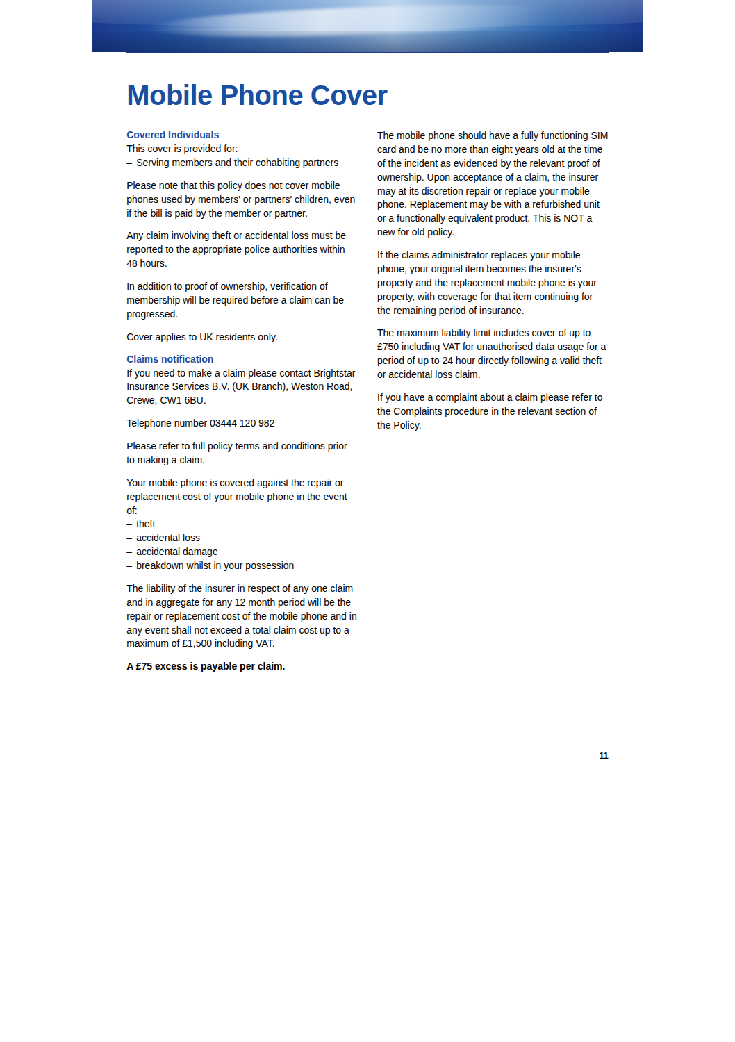Mobile Phone Cover
Covered Individuals
This cover is provided for:
Serving members and their cohabiting partners
Please note that this policy does not cover mobile phones used by members' or partners' children, even if the bill is paid by the member or partner.
Any claim involving theft or accidental loss must be reported to the appropriate police authorities within 48 hours.
In addition to proof of ownership, verification of membership will be required before a claim can be progressed.
Cover applies to UK residents only.
Claims notification
If you need to make a claim please contact Brightstar Insurance Services B.V. (UK Branch), Weston Road, Crewe, CW1 6BU.
Telephone number 03444 120 982
Please refer to full policy terms and conditions prior to making a claim.
Your mobile phone is covered against the repair or replacement cost of your mobile phone in the event of:
theft
accidental loss
accidental damage
breakdown whilst in your possession
The liability of the insurer in respect of any one claim and in aggregate for any 12 month period will be the repair or replacement cost of the mobile phone and in any event shall not exceed a total claim cost up to a maximum of £1,500 including VAT.
A £75 excess is payable per claim.
The mobile phone should have a fully functioning SIM card and be no more than eight years old at the time of the incident as evidenced by the relevant proof of ownership. Upon acceptance of a claim, the insurer may at its discretion repair or replace your mobile phone. Replacement may be with a refurbished unit or a functionally equivalent product. This is NOT a new for old policy.
If the claims administrator replaces your mobile phone, your original item becomes the insurer's property and the replacement mobile phone is your property, with coverage for that item continuing for the remaining period of insurance.
The maximum liability limit includes cover of up to £750 including VAT for unauthorised data usage for a period of up to 24 hour directly following a valid theft or accidental loss claim.
If you have a complaint about a claim please refer to the Complaints procedure in the relevant section of the Policy.
11